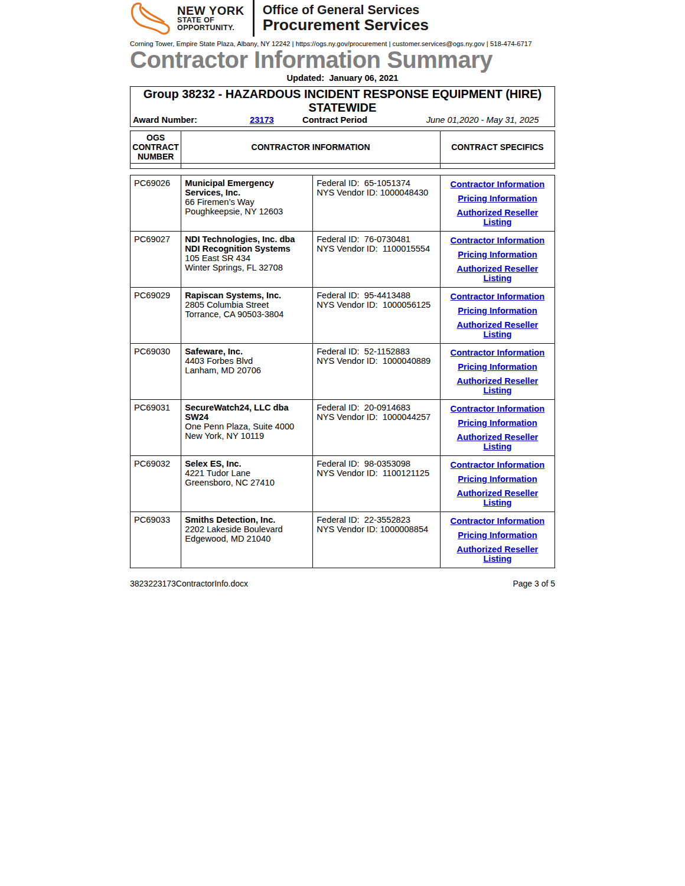NEW YORK
STATE OF
OPPORTUNITY.
Office of General Services
Procurement Services
Corning Tower, Empire State Plaza, Albany, NY 12242 | https://ogs.ny.gov/procurement | customer.services@ogs.ny.gov | 518-474-6717
Contractor Information Summary
Updated: January 06, 2021
| Group 38232 - HAZARDOUS INCIDENT RESPONSE EQUIPMENT (HIRE) STATEWIDE |
| Award Number: | 23173 | Contract Period | June 01,2020 - May 31, 2025 |
| OGS CONTRACT NUMBER | CONTRACTOR INFORMATION | CONTRACT SPECIFICS |
| PC69026 | Municipal Emergency Services, Inc. 66 Firemen’s Way Poughkeepsie, NY 12603 | Federal ID: 65-1051374 NYS Vendor ID: 1000048430 | Contractor Information Pricing Information Authorized Reseller Listing |
| PC69027 | NDI Technologies, Inc. dba NDI Recognition Systems 105 East SR 434 Winter Springs, FL 32708 | Federal ID: 76-0730481 NYS Vendor ID: 1100015554 | Contractor Information Pricing Information Authorized Reseller Listing |
| PC69029 | Rapiscan Systems, Inc. 2805 Columbia Street Torrance, CA 90503-3804 | Federal ID: 95-4413488 NYS Vendor ID: 1000056125 | Contractor Information Pricing Information Authorized Reseller Listing |
| PC69030 | Safeware, Inc. 4403 Forbes Blvd Lanham, MD 20706 | Federal ID: 52-1152883 NYS Vendor ID: 1000040889 | Contractor Information Pricing Information Authorized Reseller Listing |
| PC69031 | SecureWatch24, LLC dba SW24 One Penn Plaza, Suite 4000 New York, NY 10119 | Federal ID: 20-0914683 NYS Vendor ID: 1000044257 | Contractor Information Pricing Information Authorized Reseller Listing |
| PC69032 | Selex ES, Inc. 4221 Tudor Lane Greensboro, NC 27410 | Federal ID: 98-0353098 NYS Vendor ID: 1100121125 | Contractor Information Pricing Information Authorized Reseller Listing |
| PC69033 | Smiths Detection, Inc. 2202 Lakeside Boulevard Edgewood, MD 21040 | Federal ID: 22-3552823 NYS Vendor ID: 1000008854 | Contractor Information Pricing Information Authorized Reseller Listing |
3823223173ContractorInfo.docx
Page 3 of 5